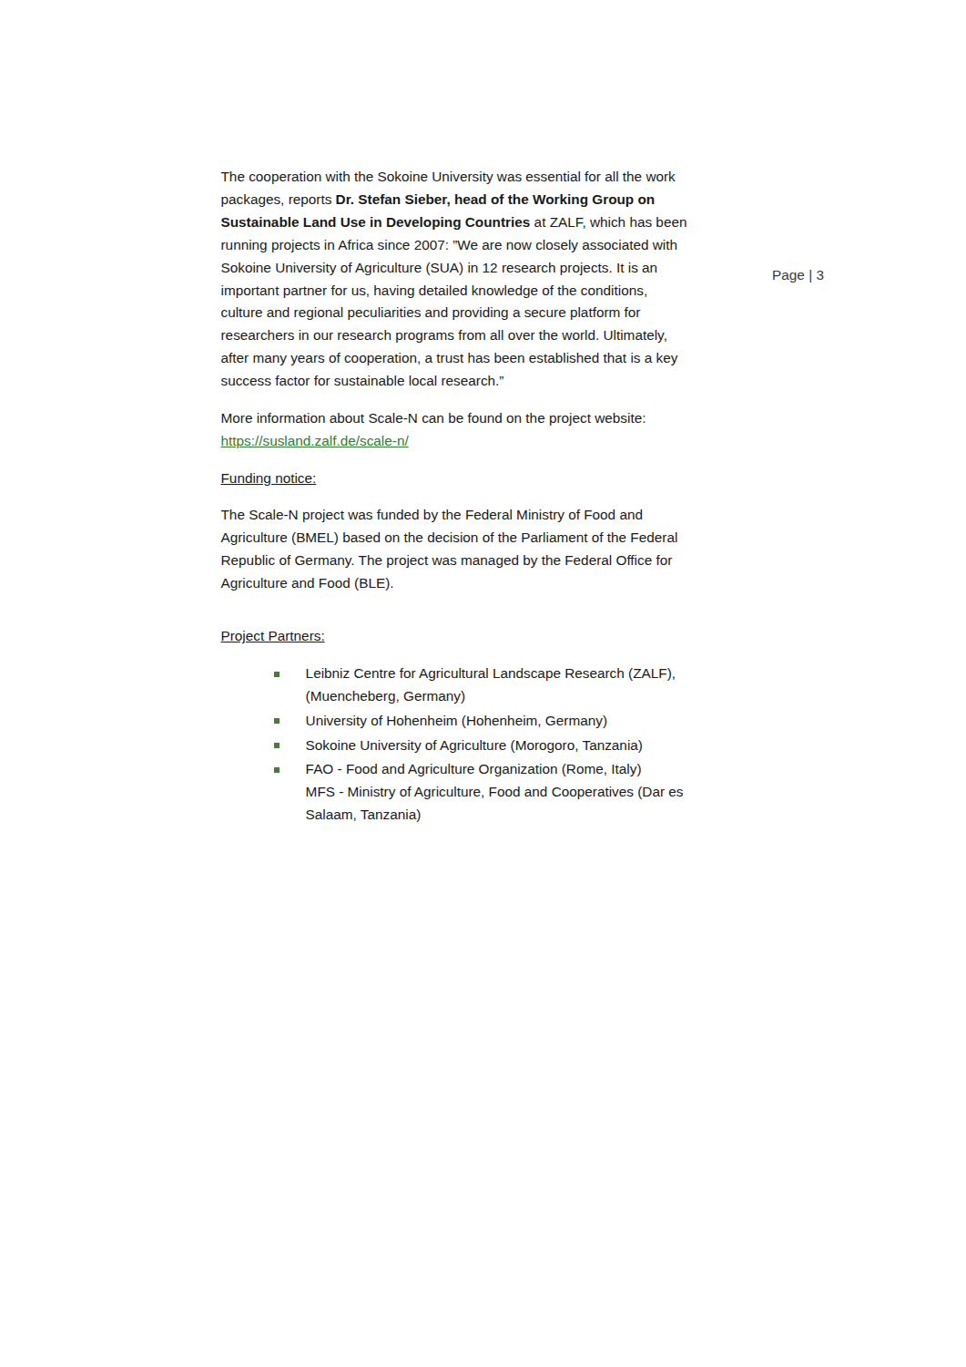Page | 3
The cooperation with the Sokoine University was essential for all the work packages, reports Dr. Stefan Sieber, head of the Working Group on Sustainable Land Use in Developing Countries at ZALF, which has been running projects in Africa since 2007: ”We are now closely associated with Sokoine University of Agriculture (SUA) in 12 research projects. It is an important partner for us, having detailed knowledge of the conditions, culture and regional peculiarities and providing a secure platform for researchers in our research programs from all over the world. Ultimately, after many years of cooperation, a trust has been established that is a key success factor for sustainable local research.”
More information about Scale-N can be found on the project website:
https://susland.zalf.de/scale-n/
Funding notice:
The Scale-N project was funded by the Federal Ministry of Food and Agriculture (BMEL) based on the decision of the Parliament of the Federal Republic of Germany. The project was managed by the Federal Office for Agriculture and Food (BLE).
Project Partners:
Leibniz Centre for Agricultural Landscape Research (ZALF), (Muencheberg, Germany)
University of Hohenheim (Hohenheim, Germany)
Sokoine University of Agriculture (Morogoro, Tanzania)
FAO - Food and Agriculture Organization (Rome, Italy) MFS - Ministry of Agriculture, Food and Cooperatives (Dar es Salaam, Tanzania)